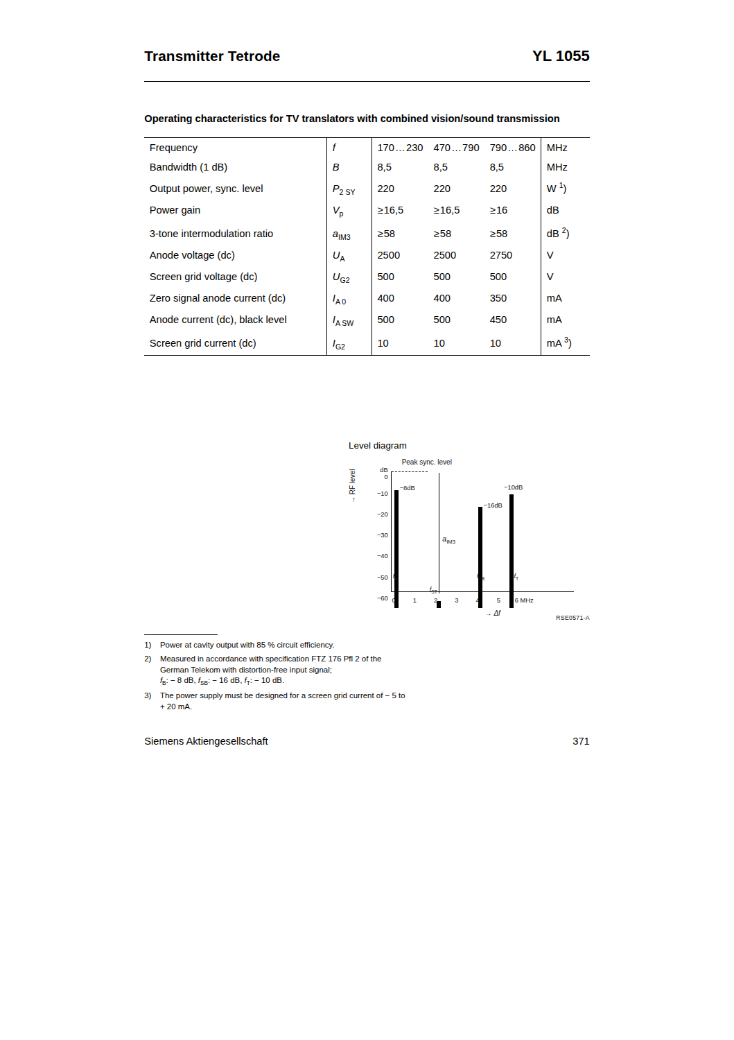Transmitter Tetrode
YL 1055
Operating characteristics for TV translators with combined vision/sound transmission
| Frequency | f | 170 … 230 | 470 … 790 | 790 … 860 | MHz |
| Bandwidth (1 dB) | B | 8,5 | 8,5 | 8,5 | MHz |
| Output power, sync. level | P 2 SY | 220 | 220 | 220 | W 1 ) |
| Power gain | V p | ≥ 16,5 | ≥ 16,5 | ≥ 16 | dB |
| 3-tone intermodulation ratio | a IM3 | ≥ 58 | ≥ 58 | ≥ 58 | dB 2 ) |
| Anode voltage (dc) | U A | 2500 | 2500 | 2750 | V |
| Screen grid voltage (dc) | U G2 | 500 | 500 | 500 | V |
| Zero signal anode current (dc) | I A 0 | 400 | 400 | 350 | mA |
| Anode current (dc), black level | I A SW | 500 | 500 | 450 | mA |
| Screen grid current (dc) | I G2 | 10 | 10 | 10 | mA 3 ) |
Level diagram
→ RF level
dB
0
−10
−20
−30
−40
−50
−60
Peak sync. level
−8dB
fB
fST
−16dB
fSB
−10dB
fT
aIM3
0
1
2
3
4
5
6 MHz
→ Δf
RSE0571-A
1) Power at cavity output with 85 % circuit efficiency.
2) Measured in accordance with specification FTZ 176 Pfl 2 of the German Telekom with distortion-free input signal;
fB: − 8 dB, fSB: − 16 dB, fT: − 10 dB.
3) The power supply must be designed for a screen grid current of − 5 to + 20 mA.
Siemens Aktiengesellschaft
371